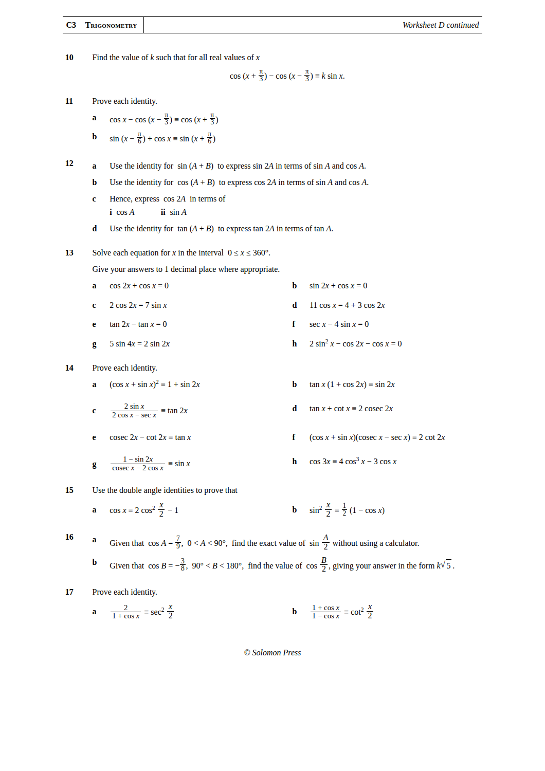C3 Trigonometry
Worksheet D continued
10
Find the value of k such that for all real values of x
cos (x + π 3) − cos (x − π 3) ≡ k sin x.
11
Prove each identity.
a cos x − cos (x − π 3) ≡ cos (x + π 3)
b sin (x − π 6) + cos x ≡ sin (x + π 6)
12
a Use the identity for sin (A + B) to express sin 2A in terms of sin A and cos A.
b Use the identity for cos (A + B) to express cos 2A in terms of sin A and cos A.
c Hence, express cos 2A in terms of icos A iisin A
d Use the identity for tan (A + B) to express tan 2A in terms of tan A.
13
Solve each equation for x in the interval 0 ≤ x ≤ 360°.
Give your answers to 1 decimal place where appropriate.
acos 2x + cos x = 0
bsin 2x + cos x = 0
c 2 cos 2x = 7 sin x
d 11 cos x = 4 + 3 cos 2x
etan 2x − tan x = 0
fsec x − 4 sin x = 0
g 5 sin 4x = 2 sin 2x
h 2 sin2 x − cos 2x − cos x = 0
14
Prove each identity.
a(cos x + sin x)2 ≡ 1 + sin 2x
btan x (1 + cos 2x) ≡ sin 2x
c 2 sin x 2 cos x − sec x ≡ tan 2x
dtan x + cot x ≡ 2 cosec 2x
ecosec 2x − cot 2x ≡ tan x
f(cos x + sin x)(cosec x − sec x) ≡ 2 cot 2x
g 1 − sin 2x cosec x − 2 cos x ≡ sin x
hcos 3x ≡ 4 cos3 x − 3 cos x
15
Use the double angle identities to prove that
a cos x ≡ 2 cos2 x 2 − 1
b sin2 x 2 ≡ 12 (1 − cos x)
16
a Given that cos A = 79, 0 < A < 90°, find the exact value of sin A 2 without using a calculator.
b Given that cos B = −38, 90° < B < 180°, find the value of cos B 2, giving your answer in the form k 5.
17
Prove each identity.
a 2 1 + cos x ≡ sec2 x 2
b 1 + cos x 1 − cos x ≡ cot2 x 2
© Solomon Press